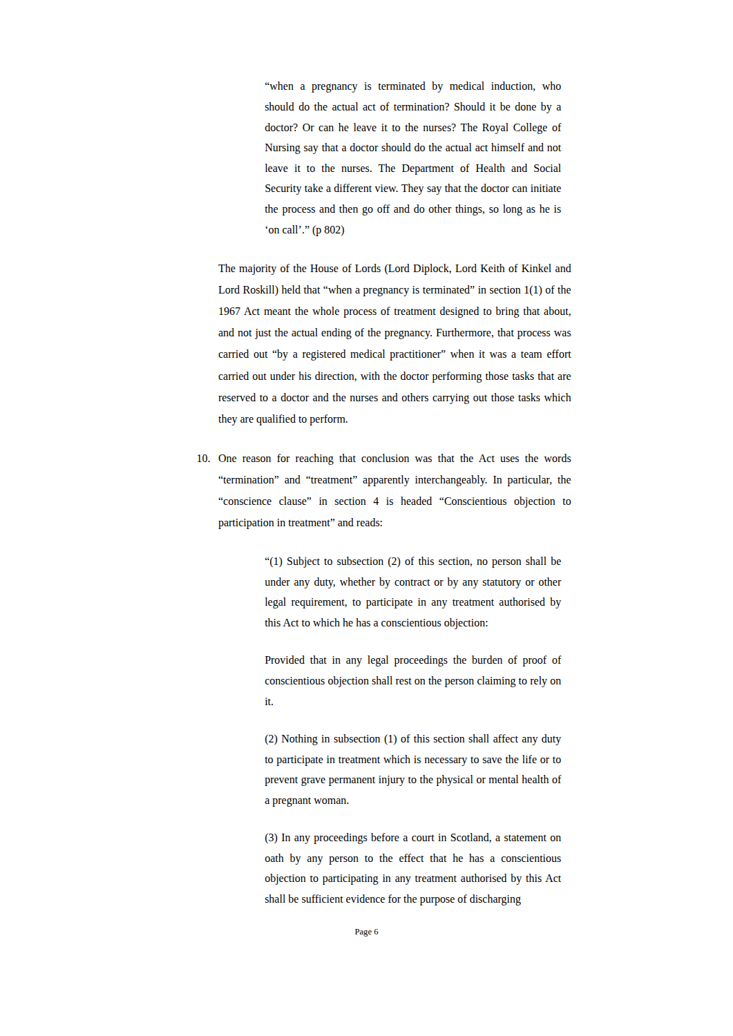“when a pregnancy is terminated by medical induction, who should do the actual act of termination? Should it be done by a doctor? Or can he leave it to the nurses? The Royal College of Nursing say that a doctor should do the actual act himself and not leave it to the nurses. The Department of Health and Social Security take a different view. They say that the doctor can initiate the process and then go off and do other things, so long as he is ‘on call’.” (p 802)
The majority of the House of Lords (Lord Diplock, Lord Keith of Kinkel and Lord Roskill) held that “when a pregnancy is terminated” in section 1(1) of the 1967 Act meant the whole process of treatment designed to bring that about, and not just the actual ending of the pregnancy. Furthermore, that process was carried out “by a registered medical practitioner” when it was a team effort carried out under his direction, with the doctor performing those tasks that are reserved to a doctor and the nurses and others carrying out those tasks which they are qualified to perform.
10. One reason for reaching that conclusion was that the Act uses the words “termination” and “treatment” apparently interchangeably. In particular, the “conscience clause” in section 4 is headed “Conscientious objection to participation in treatment” and reads:
“(1) Subject to subsection (2) of this section, no person shall be under any duty, whether by contract or by any statutory or other legal requirement, to participate in any treatment authorised by this Act to which he has a conscientious objection:
Provided that in any legal proceedings the burden of proof of conscientious objection shall rest on the person claiming to rely on it.
(2) Nothing in subsection (1) of this section shall affect any duty to participate in treatment which is necessary to save the life or to prevent grave permanent injury to the physical or mental health of a pregnant woman.
(3) In any proceedings before a court in Scotland, a statement on oath by any person to the effect that he has a conscientious objection to participating in any treatment authorised by this Act shall be sufficient evidence for the purpose of discharging
Page 6